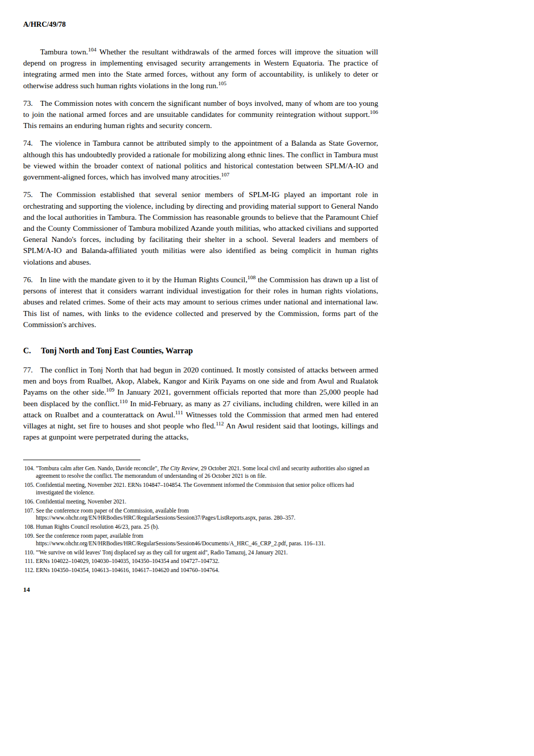A/HRC/49/78
Tambura town.104 Whether the resultant withdrawals of the armed forces will improve the situation will depend on progress in implementing envisaged security arrangements in Western Equatoria. The practice of integrating armed men into the State armed forces, without any form of accountability, is unlikely to deter or otherwise address such human rights violations in the long run.105
73. The Commission notes with concern the significant number of boys involved, many of whom are too young to join the national armed forces and are unsuitable candidates for community reintegration without support.106 This remains an enduring human rights and security concern.
74. The violence in Tambura cannot be attributed simply to the appointment of a Balanda as State Governor, although this has undoubtedly provided a rationale for mobilizing along ethnic lines. The conflict in Tambura must be viewed within the broader context of national politics and historical contestation between SPLM/A-IO and government-aligned forces, which has involved many atrocities.107
75. The Commission established that several senior members of SPLM-IG played an important role in orchestrating and supporting the violence, including by directing and providing material support to General Nando and the local authorities in Tambura. The Commission has reasonable grounds to believe that the Paramount Chief and the County Commissioner of Tambura mobilized Azande youth militias, who attacked civilians and supported General Nando's forces, including by facilitating their shelter in a school. Several leaders and members of SPLM/A-IO and Balanda-affiliated youth militias were also identified as being complicit in human rights violations and abuses.
76. In line with the mandate given to it by the Human Rights Council,108 the Commission has drawn up a list of persons of interest that it considers warrant individual investigation for their roles in human rights violations, abuses and related crimes. Some of their acts may amount to serious crimes under national and international law. This list of names, with links to the evidence collected and preserved by the Commission, forms part of the Commission's archives.
C. Tonj North and Tonj East Counties, Warrap
77. The conflict in Tonj North that had begun in 2020 continued. It mostly consisted of attacks between armed men and boys from Rualbet, Akop, Alabek, Kangor and Kirik Payams on one side and from Awul and Rualatok Payams on the other side.109 In January 2021, government officials reported that more than 25,000 people had been displaced by the conflict.110 In mid-February, as many as 27 civilians, including children, were killed in an attack on Rualbet and a counterattack on Awul.111 Witnesses told the Commission that armed men had entered villages at night, set fire to houses and shot people who fled.112 An Awul resident said that lootings, killings and rapes at gunpoint were perpetrated during the attacks,
"Tombura calm after Gen. Nando, Davide reconcile", The City Review, 29 October 2021. Some local civil and security authorities also signed an agreement to resolve the conflict. The memorandum of understanding of 26 October 2021 is on file.
Confidential meeting, November 2021. ERNs 104847–104854. The Government informed the Commission that senior police officers had investigated the violence.
Confidential meeting, November 2021.
See the conference room paper of the Commission, available from https://www.ohchr.org/EN/HRBodies/HRC/RegularSessions/Session37/Pages/ListReports.aspx, paras. 280–357.
Human Rights Council resolution 46/23, para. 25 (b).
See the conference room paper, available from https://www.ohchr.org/EN/HRBodies/HRC/RegularSessions/Session46/Documents/A_HRC_46_CRP_2.pdf, paras. 116–131.
"'We survive on wild leaves' Tonj displaced say as they call for urgent aid", Radio Tamazuj, 24 January 2021.
ERNs 104022–104029, 104030–104035, 104350–104354 and 104727–104732.
ERNs 104350–104354, 104613–104616, 104617–104620 and 104760–104764.
14